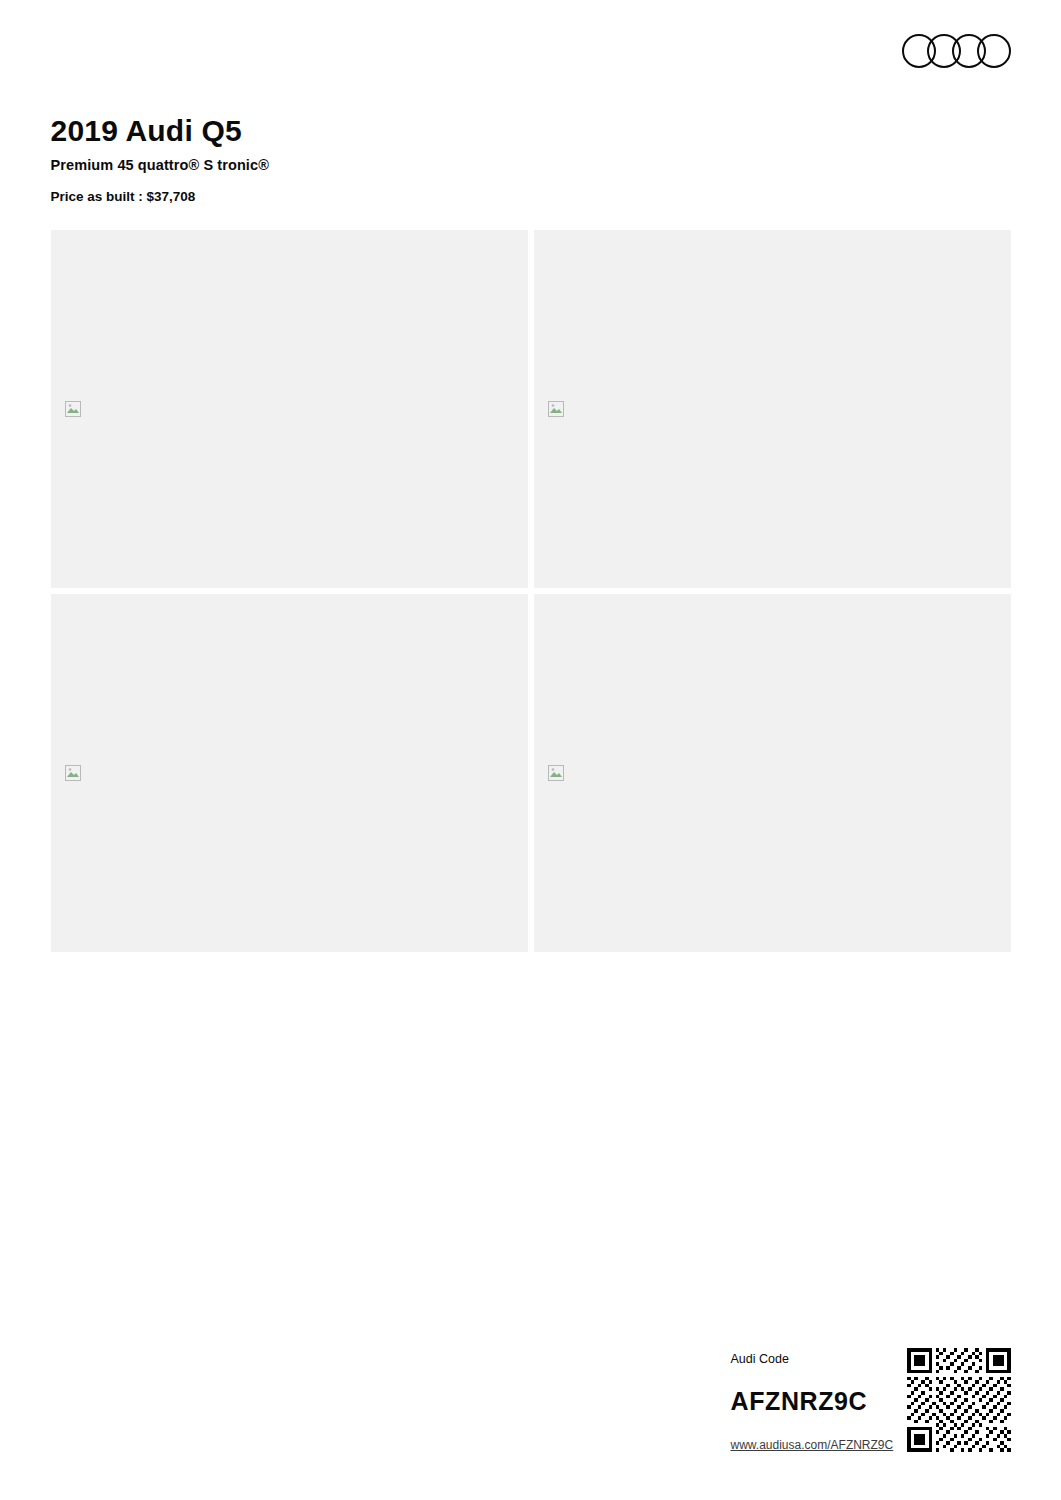2019 Audi Q5
Premium 45 quattro® S tronic®
Price as built : $37,708
Audi Code
AFZNRZ9C
www.audiusa.com/AFZNRZ9C